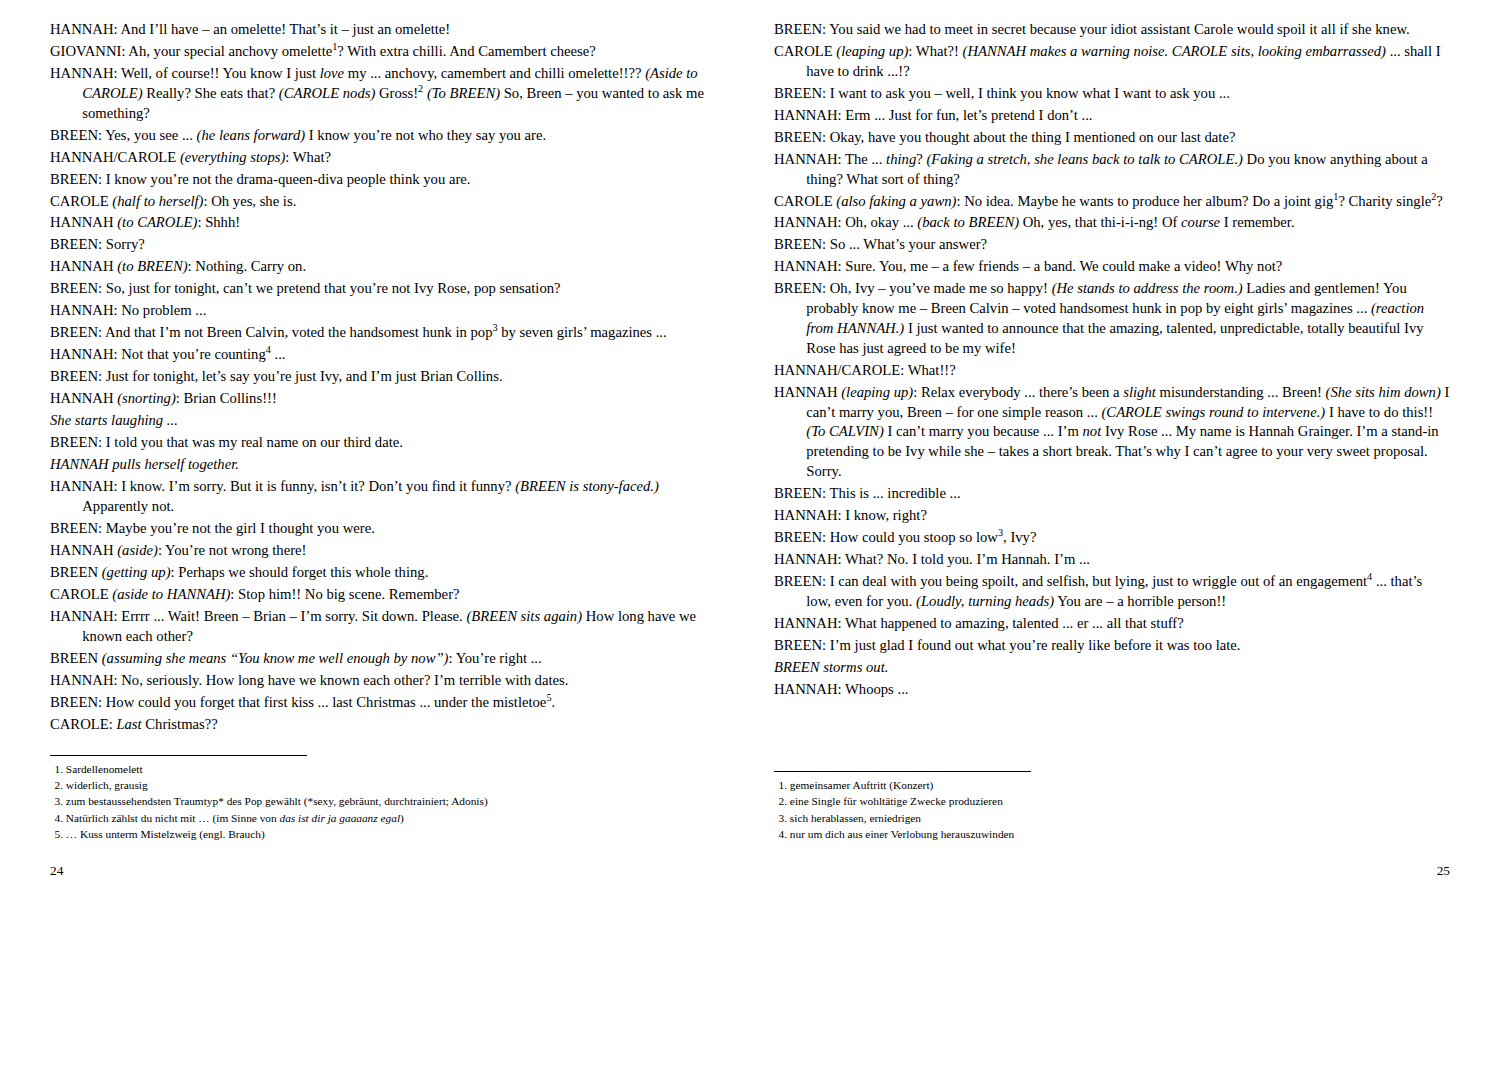Hannah: And I’ll have – an omelette! That’s it – just an omelette!
Giovanni: Ah, your special anchovy omelette1? With extra chilli. And Camembert cheese?
Hannah: Well, of course!! You know I just love my ... anchovy, camembert and chilli omelette!!?? (Aside to CAROLE) Really? She eats that? (CAROLE nods) Gross!2 (To BREEN) So, Breen – you wanted to ask me something?
Breen: Yes, you see ... (he leans forward) I know you’re not who they say you are.
Hannah/Carole (everything stops): What?
Breen: I know you’re not the drama-queen-diva people think you are.
Carole (half to herself): Oh yes, she is.
Hannah (to CAROLE): Shhh!
Breen: Sorry?
Hannah (to BREEN): Nothing. Carry on.
Breen: So, just for tonight, can’t we pretend that you’re not Ivy Rose, pop sensation?
Hannah: No problem ...
Breen: And that I’m not Breen Calvin, voted the handsomest hunk in pop3 by seven girls’ magazines ...
Hannah: Not that you’re counting4 ...
Breen: Just for tonight, let’s say you’re just Ivy, and I’m just Brian Collins.
Hannah (snorting): Brian Collins!!!
She starts laughing ...
Breen: I told you that was my real name on our third date.
HANNAH pulls herself together.
Hannah: I know. I’m sorry. But it is funny, isn’t it? Don’t you find it funny? (BREEN is stony-faced.) Apparently not.
Breen: Maybe you’re not the girl I thought you were.
Hannah (aside): You’re not wrong there!
Breen (getting up): Perhaps we should forget this whole thing.
Carole (aside to HANNAH): Stop him!! No big scene. Remember?
Hannah: Errrr ... Wait! Breen – Brian – I’m sorry. Sit down. Please. (BREEN sits again) How long have we known each other?
Breen (assuming she means “You know me well enough by now”): You’re right ...
Hannah: No, seriously. How long have we known each other? I’m terrible with dates.
Breen: How could you forget that first kiss ... last Christmas ... under the mistletoe5.
Carole: Last Christmas??
Sardellenomelett
widerlich, grausig
zum bestaussehendsten Traumtyp* des Pop gewählt (*sexy, gebräunt, durchtrainiert; Adonis)
Natürlich zählst du nicht mit … (im Sinne von das ist dir ja gaaaanz egal)
… Kuss unterm Mistelzweig (engl. Brauch)
24
Breen: You said we had to meet in secret because your idiot assistant Carole would spoil it all if she knew.
Carole (leaping up): What?! (HANNAH makes a warning noise. CAROLE sits, looking embarrassed) ... shall I have to drink ...!?
Breen: I want to ask you – well, I think you know what I want to ask you ...
Hannah: Erm ... Just for fun, let’s pretend I don’t ...
Breen: Okay, have you thought about the thing I mentioned on our last date?
Hannah: The ... thing? (Faking a stretch, she leans back to talk to CAROLE.) Do you know anything about a thing? What sort of thing?
Carole (also faking a yawn): No idea. Maybe he wants to produce her album? Do a joint gig1? Charity single2?
Hannah: Oh, okay ... (back to BREEN) Oh, yes, that thi-i-i-ng! Of course I remember.
Breen: So ... What’s your answer?
Hannah: Sure. You, me – a few friends – a band. We could make a video! Why not?
Breen: Oh, Ivy – you’ve made me so happy! (He stands to address the room.) Ladies and gentlemen! You probably know me – Breen Calvin – voted handsomest hunk in pop by eight girls’ magazines ... (reaction from HANNAH.) I just wanted to announce that the amazing, talented, unpredictable, totally beautiful Ivy Rose has just agreed to be my wife!
Hannah/Carole: What!!?
Hannah (leaping up): Relax everybody ... there’s been a slight misunderstanding ... Breen! (She sits him down) I can’t marry you, Breen – for one simple reason ... (CAROLE swings round to intervene.) I have to do this!! (To CALVIN) I can’t marry you because ... I’m not Ivy Rose ... My name is Hannah Grainger. I’m a stand-in pretending to be Ivy while she – takes a short break. That’s why I can’t agree to your very sweet proposal. Sorry.
Breen: This is ... incredible ...
Hannah: I know, right?
Breen: How could you stoop so low3, Ivy?
Hannah: What? No. I told you. I’m Hannah. I’m ...
Breen: I can deal with you being spoilt, and selfish, but lying, just to wriggle out of an engagement4 ... that’s low, even for you. (Loudly, turning heads) You are – a horrible person!!
Hannah: What happened to amazing, talented ... er ... all that stuff?
Breen: I’m just glad I found out what you’re really like before it was too late.
BREEN storms out.
Hannah: Whoops ...
gemeinsamer Auftritt (Konzert)
eine Single für wohltätige Zwecke produzieren
sich herablassen, erniedrigen
nur um dich aus einer Verlobung herauszuwinden
25